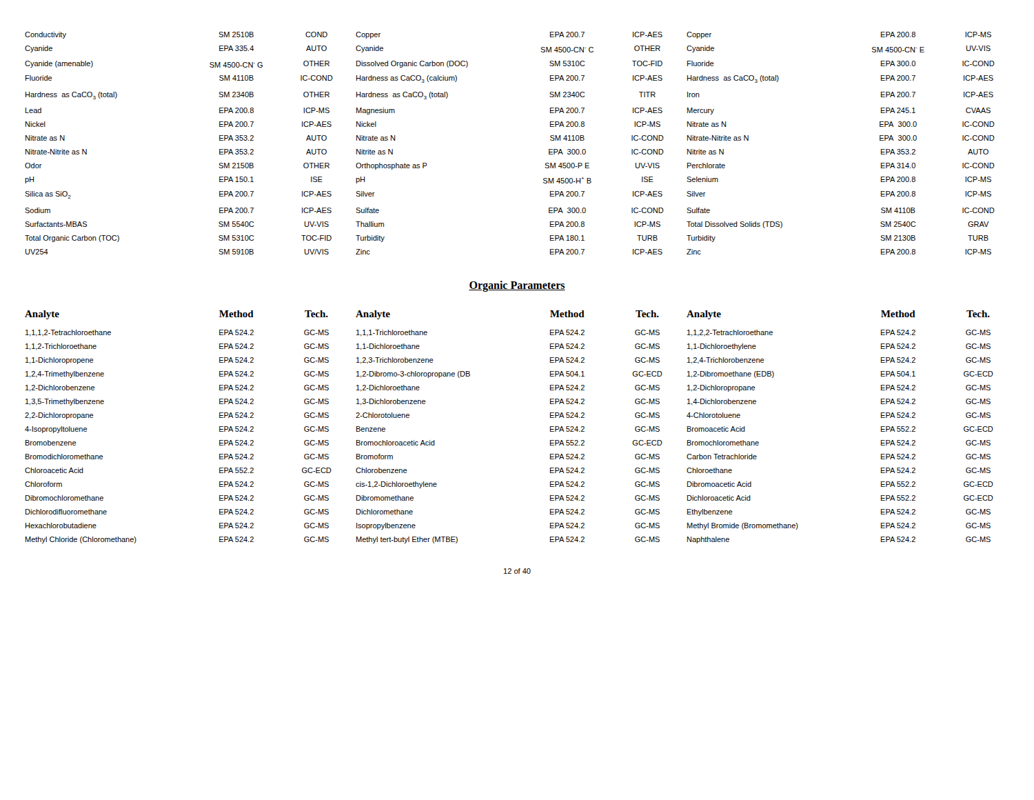| Conductivity | SM 2510B | COND | Copper | EPA 200.7 | ICP-AES | Copper | EPA 200.8 | ICP-MS |
| Cyanide | EPA 335.4 | AUTO | Cyanide | SM 4500-CN - C | OTHER | Cyanide | SM 4500-CN - E | UV-VIS |
| Cyanide (amenable) | SM 4500-CN - G | OTHER | Dissolved Organic Carbon (DOC) | SM 5310C | TOC-FID | Fluoride | EPA 300.0 | IC-COND |
| Fluoride | SM 4110B | IC-COND | Hardness as CaCO 3 (calcium) | EPA 200.7 | ICP-AES | Hardness as CaCO 3 (total) | EPA 200.7 | ICP-AES |
| Hardness as CaCO 3 (total) | SM 2340B | OTHER | Hardness as CaCO 3 (total) | SM 2340C | TITR | Iron | EPA 200.7 | ICP-AES |
| Lead | EPA 200.8 | ICP-MS | Magnesium | EPA 200.7 | ICP-AES | Mercury | EPA 245.1 | CVAAS |
| Nickel | EPA 200.7 | ICP-AES | Nickel | EPA 200.8 | ICP-MS | Nitrate as N | EPA 300.0 | IC-COND |
| Nitrate as N | EPA 353.2 | AUTO | Nitrate as N | SM 4110B | IC-COND | Nitrate-Nitrite as N | EPA 300.0 | IC-COND |
| Nitrate-Nitrite as N | EPA 353.2 | AUTO | Nitrite as N | EPA 300.0 | IC-COND | Nitrite as N | EPA 353.2 | AUTO |
| Odor | SM 2150B | OTHER | Orthophosphate as P | SM 4500-P E | UV-VIS | Perchlorate | EPA 314.0 | IC-COND |
| pH | EPA 150.1 | ISE | pH | SM 4500-H + B | ISE | Selenium | EPA 200.8 | ICP-MS |
| Silica as SiO 2 | EPA 200.7 | ICP-AES | Silver | EPA 200.7 | ICP-AES | Silver | EPA 200.8 | ICP-MS |
| Sodium | EPA 200.7 | ICP-AES | Sulfate | EPA 300.0 | IC-COND | Sulfate | SM 4110B | IC-COND |
| Surfactants-MBAS | SM 5540C | UV-VIS | Thallium | EPA 200.8 | ICP-MS | Total Dissolved Solids (TDS) | SM 2540C | GRAV |
| Total Organic Carbon (TOC) | SM 5310C | TOC-FID | Turbidity | EPA 180.1 | TURB | Turbidity | SM 2130B | TURB |
| UV254 | SM 5910B | UV/VIS | Zinc | EPA 200.7 | ICP-AES | Zinc | EPA 200.8 | ICP-MS |
Organic Parameters
| Analyte | Method | Tech. | Analyte | Method | Tech. | Analyte | Method | Tech. |
| --- | --- | --- | --- | --- | --- | --- | --- | --- |
| 1,1,1,2-Tetrachloroethane | EPA 524.2 | GC-MS | 1,1,1-Trichloroethane | EPA 524.2 | GC-MS | 1,1,2,2-Tetrachloroethane | EPA 524.2 | GC-MS |
| 1,1,2-Trichloroethane | EPA 524.2 | GC-MS | 1,1-Dichloroethane | EPA 524.2 | GC-MS | 1,1-Dichloroethylene | EPA 524.2 | GC-MS |
| 1,1-Dichloropropene | EPA 524.2 | GC-MS | 1,2,3-Trichlorobenzene | EPA 524.2 | GC-MS | 1,2,4-Trichlorobenzene | EPA 524.2 | GC-MS |
| 1,2,4-Trimethylbenzene | EPA 524.2 | GC-MS | 1,2-Dibromo-3-chloropropane (DB | EPA 504.1 | GC-ECD | 1,2-Dibromoethane (EDB) | EPA 504.1 | GC-ECD |
| 1,2-Dichlorobenzene | EPA 524.2 | GC-MS | 1,2-Dichloroethane | EPA 524.2 | GC-MS | 1,2-Dichloropropane | EPA 524.2 | GC-MS |
| 1,3,5-Trimethylbenzene | EPA 524.2 | GC-MS | 1,3-Dichlorobenzene | EPA 524.2 | GC-MS | 1,4-Dichlorobenzene | EPA 524.2 | GC-MS |
| 2,2-Dichloropropane | EPA 524.2 | GC-MS | 2-Chlorotoluene | EPA 524.2 | GC-MS | 4-Chlorotoluene | EPA 524.2 | GC-MS |
| 4-Isopropyltoluene | EPA 524.2 | GC-MS | Benzene | EPA 524.2 | GC-MS | Bromoacetic Acid | EPA 552.2 | GC-ECD |
| Bromobenzene | EPA 524.2 | GC-MS | Bromochloroacetic Acid | EPA 552.2 | GC-ECD | Bromochloromethane | EPA 524.2 | GC-MS |
| Bromodichloromethane | EPA 524.2 | GC-MS | Bromoform | EPA 524.2 | GC-MS | Carbon Tetrachloride | EPA 524.2 | GC-MS |
| Chloroacetic Acid | EPA 552.2 | GC-ECD | Chlorobenzene | EPA 524.2 | GC-MS | Chloroethane | EPA 524.2 | GC-MS |
| Chloroform | EPA 524.2 | GC-MS | cis-1,2-Dichloroethylene | EPA 524.2 | GC-MS | Dibromoacetic Acid | EPA 552.2 | GC-ECD |
| Dibromochloromethane | EPA 524.2 | GC-MS | Dibromomethane | EPA 524.2 | GC-MS | Dichloroacetic Acid | EPA 552.2 | GC-ECD |
| Dichlorodifluoromethane | EPA 524.2 | GC-MS | Dichloromethane | EPA 524.2 | GC-MS | Ethylbenzene | EPA 524.2 | GC-MS |
| Hexachlorobutadiene | EPA 524.2 | GC-MS | Isopropylbenzene | EPA 524.2 | GC-MS | Methyl Bromide (Bromomethane) | EPA 524.2 | GC-MS |
| Methyl Chloride (Chloromethane) | EPA 524.2 | GC-MS | Methyl tert-butyl Ether (MTBE) | EPA 524.2 | GC-MS | Naphthalene | EPA 524.2 | GC-MS |
12 of 40